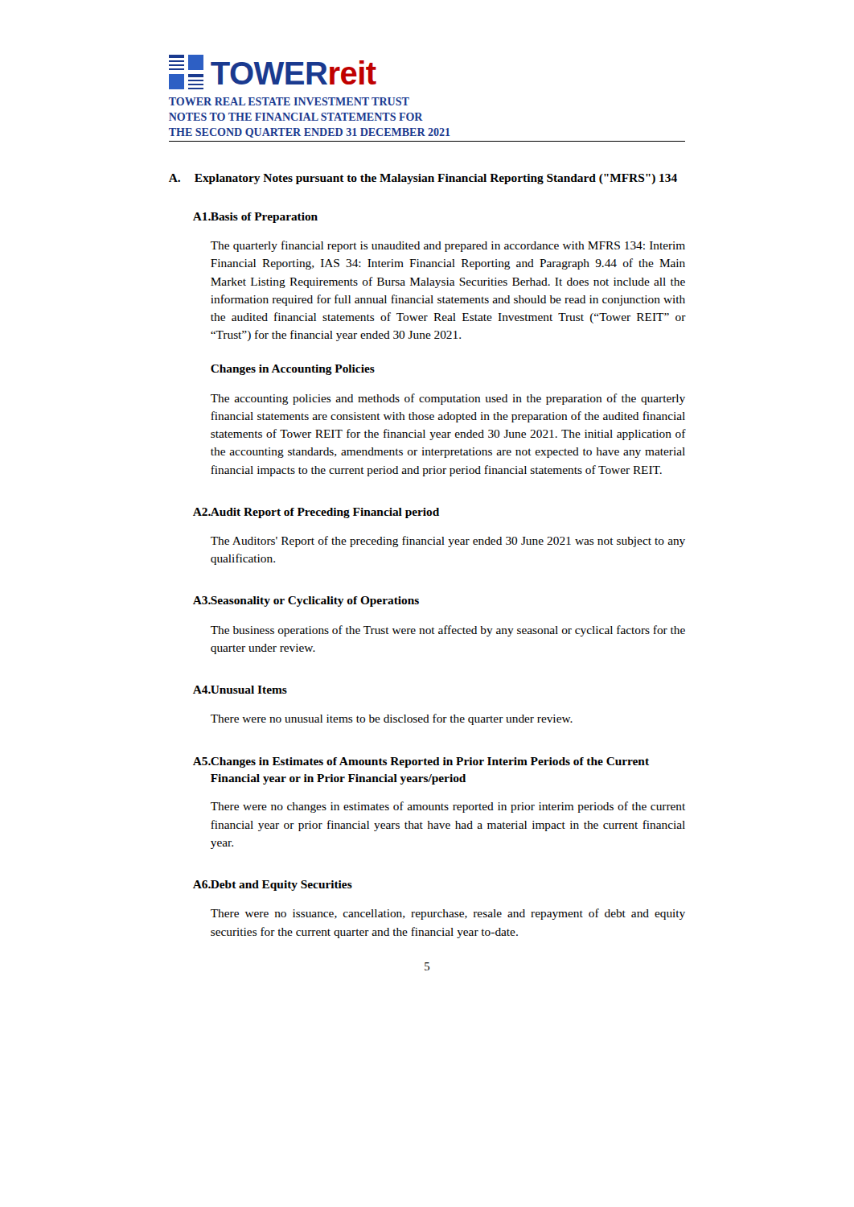TOWER reit
TOWER REAL ESTATE INVESTMENT TRUST
NOTES TO THE FINANCIAL STATEMENTS FOR
THE SECOND QUARTER ENDED 31 DECEMBER 2021
A. Explanatory Notes pursuant to the Malaysian Financial Reporting Standard ("MFRS") 134
A1.
Basis of Preparation
The quarterly financial report is unaudited and prepared in accordance with MFRS 134: Interim Financial Reporting, IAS 34: Interim Financial Reporting and Paragraph 9.44 of the Main Market Listing Requirements of Bursa Malaysia Securities Berhad. It does not include all the information required for full annual financial statements and should be read in conjunction with the audited financial statements of Tower Real Estate Investment Trust (“Tower REIT” or “Trust”) for the financial year ended 30 June 2021.
Changes in Accounting Policies
The accounting policies and methods of computation used in the preparation of the quarterly financial statements are consistent with those adopted in the preparation of the audited financial statements of Tower REIT for the financial year ended 30 June 2021. The initial application of the accounting standards, amendments or interpretations are not expected to have any material financial impacts to the current period and prior period financial statements of Tower REIT.
A2.
Audit Report of Preceding Financial period
The Auditors' Report of the preceding financial year ended 30 June 2021 was not subject to any qualification.
A3.
Seasonality or Cyclicality of Operations
The business operations of the Trust were not affected by any seasonal or cyclical factors for the quarter under review.
A4.
Unusual Items
There were no unusual items to be disclosed for the quarter under review.
A5.
Changes in Estimates of Amounts Reported in Prior Interim Periods of the Current Financial year or in Prior Financial years/period
There were no changes in estimates of amounts reported in prior interim periods of the current financial year or prior financial years that have had a material impact in the current financial year.
A6.
Debt and Equity Securities
There were no issuance, cancellation, repurchase, resale and repayment of debt and equity securities for the current quarter and the financial year to-date.
5